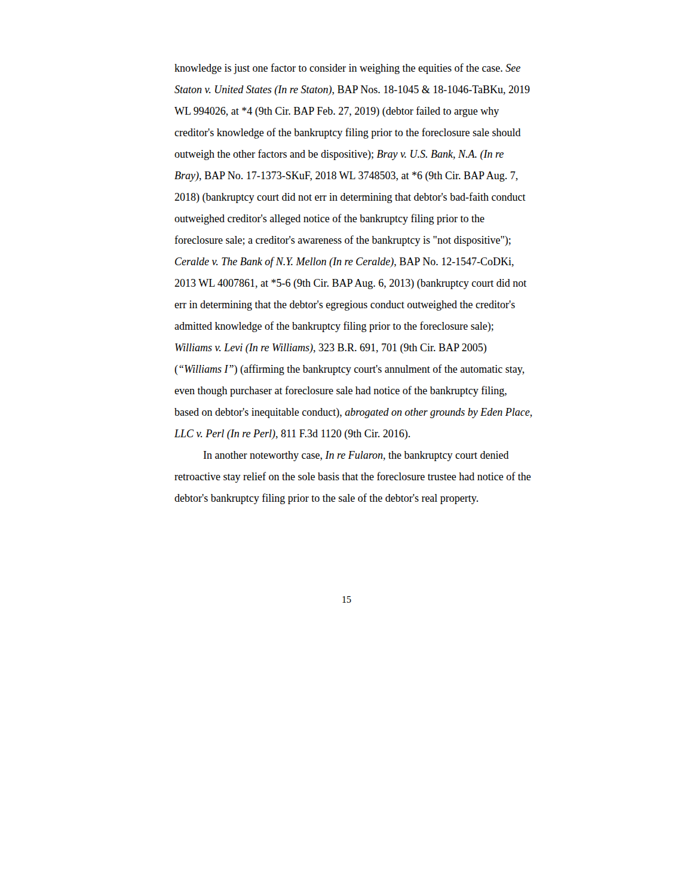knowledge is just one factor to consider in weighing the equities of the case. See Staton v. United States (In re Staton), BAP Nos. 18-1045 & 18-1046-TaBKu, 2019 WL 994026, at *4 (9th Cir. BAP Feb. 27, 2019) (debtor failed to argue why creditor's knowledge of the bankruptcy filing prior to the foreclosure sale should outweigh the other factors and be dispositive); Bray v. U.S. Bank, N.A. (In re Bray), BAP No. 17-1373-SKuF, 2018 WL 3748503, at *6 (9th Cir. BAP Aug. 7, 2018) (bankruptcy court did not err in determining that debtor's bad-faith conduct outweighed creditor's alleged notice of the bankruptcy filing prior to the foreclosure sale; a creditor's awareness of the bankruptcy is "not dispositive"); Ceralde v. The Bank of N.Y. Mellon (In re Ceralde), BAP No. 12-1547-CoDKi, 2013 WL 4007861, at *5-6 (9th Cir. BAP Aug. 6, 2013) (bankruptcy court did not err in determining that the debtor's egregious conduct outweighed the creditor's admitted knowledge of the bankruptcy filing prior to the foreclosure sale); Williams v. Levi (In re Williams), 323 B.R. 691, 701 (9th Cir. BAP 2005)(“Williams I”) (affirming the bankruptcy court's annulment of the automatic stay, even though purchaser at foreclosure sale had notice of the bankruptcy filing, based on debtor's inequitable conduct), abrogated on other grounds by Eden Place, LLC v. Perl (In re Perl), 811 F.3d 1120 (9th Cir. 2016).
In another noteworthy case, In re Fularon, the bankruptcy court denied retroactive stay relief on the sole basis that the foreclosure trustee had notice of the debtor's bankruptcy filing prior to the sale of the debtor's real property.
15